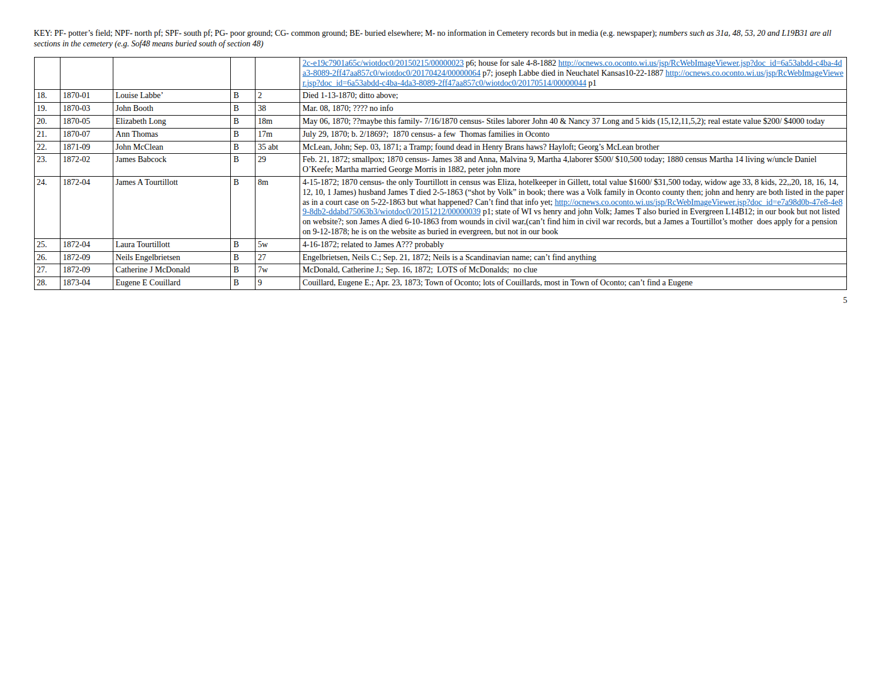KEY: PF- potter’s field; NPF- north pf; SPF- south pf; PG- poor ground; CG- common ground; BE- buried elsewhere; M- no information in Cemetery records but in media (e.g. newspaper); numbers such as 31a, 48, 53, 20 and L19B31 are all sections in the cemetery (e.g. Sof48 means buried south of section 48)
| | | | | | 2c-e19c7901a65c/wiotdoc0/20150215/00000023 p6; house for sale 4-8-1882 http://ocnews.co.oconto.wi.us/jsp/RcWebImageViewer.jsp?doc_id=6a53abdd-c4ba-4da3-8089-2ff47aa857c0/wiotdoc0/20170424/00000064 p7; joseph Labbe died in Neuchatel Kansas10-22-1887 http://ocnews.co.oconto.wi.us/jsp/RcWebImageViewer.jsp?doc_id=6a53abdd-c4ba-4da3-8089-2ff47aa857c0/wiotdoc0/20170514/00000044 p1 |
| 18. | 1870-01 | Louise Labbe’ | B | 2 | Died 1-13-1870; ditto above; |
| 19. | 1870-03 | John Booth | B | 38 | Mar. 08, 1870; ???? no info |
| 20. | 1870-05 | Elizabeth Long | B | 18m | May 06, 1870; ??maybe this family- 7/16/1870 census- Stiles laborer John 40 & Nancy 37 Long and 5 kids (15,12,11,5,2); real estate value $200/ $4000 today |
| 21. | 1870-07 | Ann Thomas | B | 17m | July 29, 1870; b. 2/1869?; 1870 census- a few Thomas families in Oconto |
| 22. | 1871-09 | John McClean | B | 35 abt | McLean, John; Sep. 03, 1871; a Tramp; found dead in Henry Brans haws? Hayloft; Georg’s McLean brother |
| 23. | 1872-02 | James Babcock | B | 29 | Feb. 21, 1872; smallpox; 1870 census- James 38 and Anna, Malvina 9, Martha 4,laborer $500/ $10,500 today; 1880 census Martha 14 living w/uncle Daniel O’Keefe; Martha married George Morris in 1882, peter john more |
| 24. | 1872-04 | James A Tourtillott | B | 8m | 4-15-1872; 1870 census- the only Tourtillott in census was Eliza, hotelkeeper in Gillett, total value $1600/ $31,500 today, widow age 33, 8 kids, 22,,20, 18, 16, 14, 12, 10, 1 James) husband James T died 2-5-1863 (“shot by Volk” in book; there was a Volk family in Oconto county then; john and henry are both listed in the paper as in a court case on 5-22-1863 but what happened? Can’t find that info yet; http://ocnews.co.oconto.wi.us/jsp/RcWebImageViewer.jsp?doc_id=e7a98d0b-47e8-4e89-8db2-ddabd75063b3/wiotdoc0/20151212/00000039 p1; state of WI vs henry and john Volk; James T also buried in Evergreen L14B12; in our book but not listed on website?; son James A died 6-10-1863 from wounds in civil war,(can’t find him in civil war records, but a James a Tourtillot’s mother does apply for a pension on 9-12-1878; he is on the website as buried in evergreen, but not in our book |
| 25. | 1872-04 | Laura Tourtillott | B | 5w | 4-16-1872; related to James A??? probably |
| 26. | 1872-09 | Neils Engelbrietsen | B | 27 | Engelbrietsen, Neils C.; Sep. 21, 1872; Neils is a Scandinavian name; can’t find anything |
| 27. | 1872-09 | Catherine J McDonald | B | 7w | McDonald, Catherine J.; Sep. 16, 1872; LOTS of McDonalds; no clue |
| 28. | 1873-04 | Eugene E Couillard | B | 9 | Couillard, Eugene E.; Apr. 23, 1873; Town of Oconto; lots of Couillards, most in Town of Oconto; can’t find a Eugene |
5